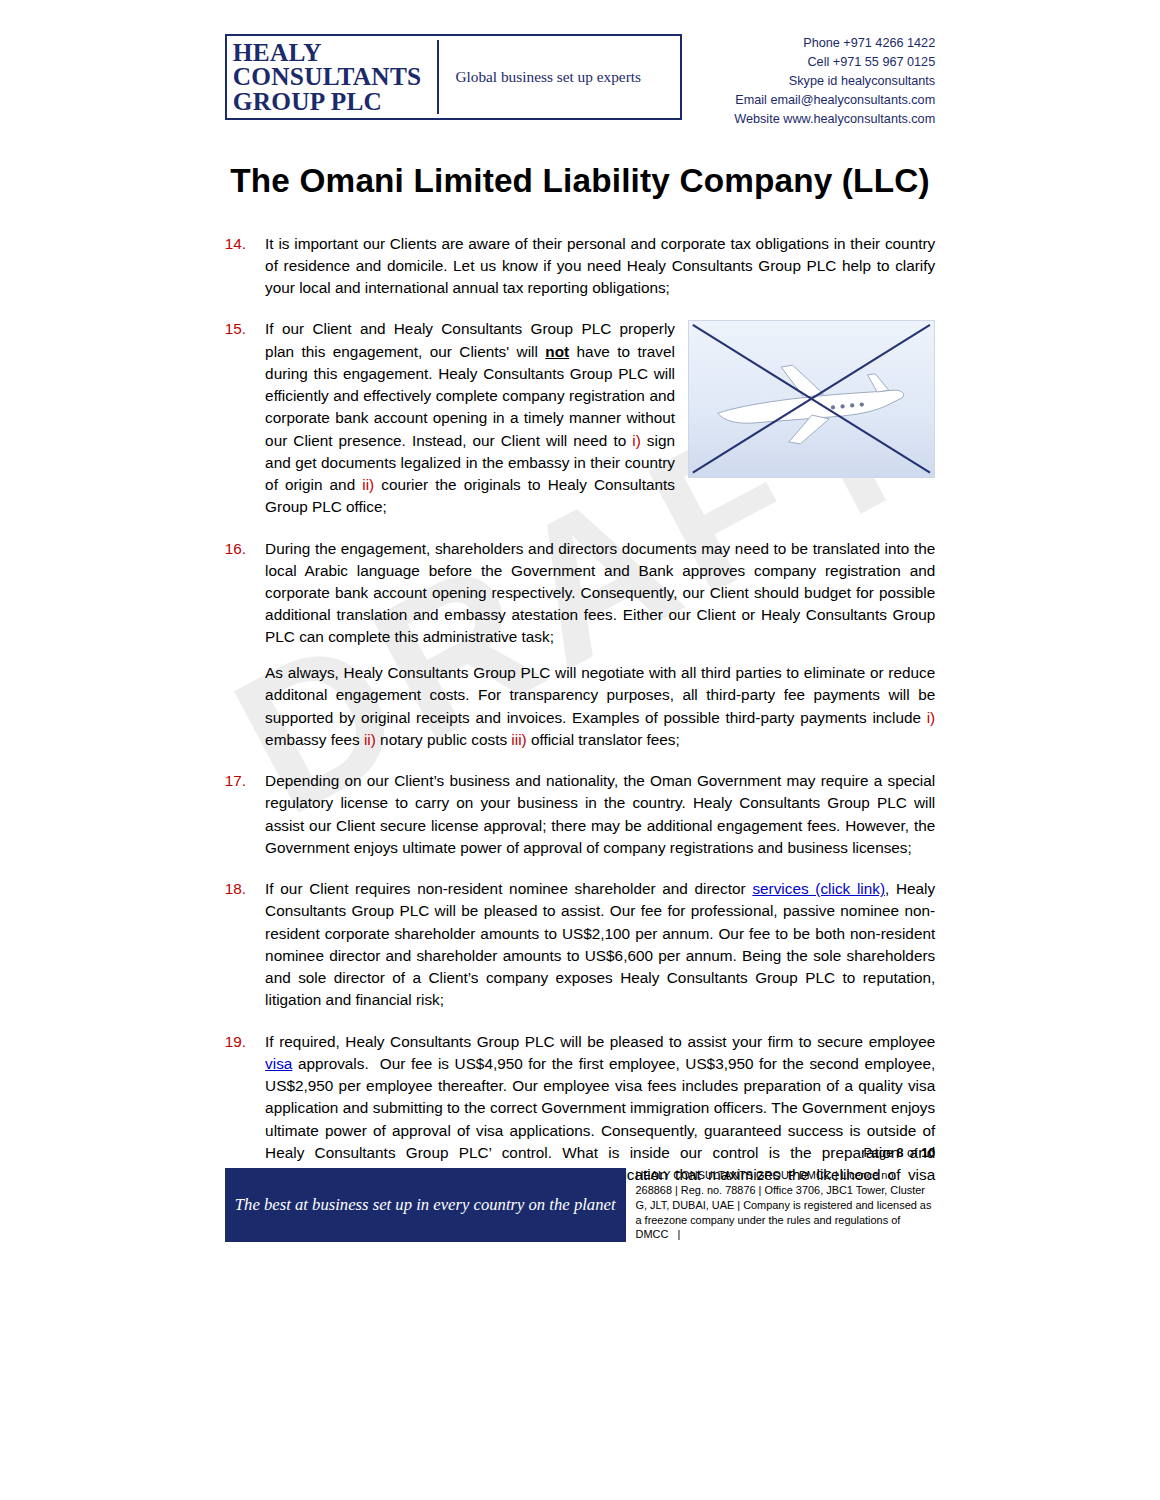DRAFT
HEALY CONSULTANTS GROUP PLC
Global business set up experts
Phone +971 4266 1422
Cell +971 55 967 0125
Skype id healyconsultants
Email email@healyconsultants.com
Website www.healyconsultants.com
The Omani Limited Liability Company (LLC)
14. It is important our Clients are aware of their personal and corporate tax obligations in their country of residence and domicile. Let us know if you need Healy Consultants Group PLC help to clarify your local and international annual tax reporting obligations;
15.
If our Client and Healy Consultants Group PLC properly plan this engagement, our Clients' will not have to travel during this engagement. Healy Consultants Group PLC will efficiently and effectively complete company registration and corporate bank account opening in a timely manner without our Client presence. Instead, our Client will need to i) sign and get documents legalized in the embassy in their country of origin and ii) courier the originals to Healy Consultants Group PLC office;
16. During the engagement, shareholders and directors documents may need to be translated into the local Arabic language before the Government and Bank approves company registration and corporate bank account opening respectively. Consequently, our Client should budget for possible additional translation and embassy atestation fees. Either our Client or Healy Consultants Group PLC can complete this administrative task;
As always, Healy Consultants Group PLC will negotiate with all third parties to eliminate or reduce additonal engagement costs. For transparency purposes, all third-party fee payments will be supported by original receipts and invoices. Examples of possible third-party payments include i) embassy fees ii) notary public costs iii) official translator fees;
17. Depending on our Client’s business and nationality, the Oman Government may require a special regulatory license to carry on your business in the country. Healy Consultants Group PLC will assist our Client secure license approval; there may be additional engagement fees. However, the Government enjoys ultimate power of approval of company registrations and business licenses;
18. If our Client requires non-resident nominee shareholder and director services (click link), Healy Consultants Group PLC will be pleased to assist. Our fee for professional, passive nominee non-resident corporate shareholder amounts to US$2,100 per annum. Our fee to be both non-resident nominee director and shareholder amounts to US$6,600 per annum. Being the sole shareholders and sole director of a Client’s company exposes Healy Consultants Group PLC to reputation, litigation and financial risk;
19. If required, Healy Consultants Group PLC will be pleased to assist your firm to secure employee visa approvals. Our fee is US$4,950 for the first employee, US$3,950 for the second employee, US$2,950 per employee thereafter. Our employee visa fees includes preparation of a quality visa application and submitting to the correct Government immigration officers. The Government enjoys ultimate power of approval of visa applications. Consequently, guaranteed success is outside of Healy Consultants Group PLC’ control. What is inside our control is the preparation and submission of a high quality immigration visa application that maximizes the likelihood of visa approval;
Page 8 of 10
The best at business set up in every country on the planet
HEALY CONSULTANTS GROUP DMCC | Licence no. 268868 | Reg. no. 78876 | Office 3706, JBC1 Tower, Cluster G, JLT, DUBAI, UAE | Company is registered and licensed as a freezone company under the rules and regulations of DMCC |